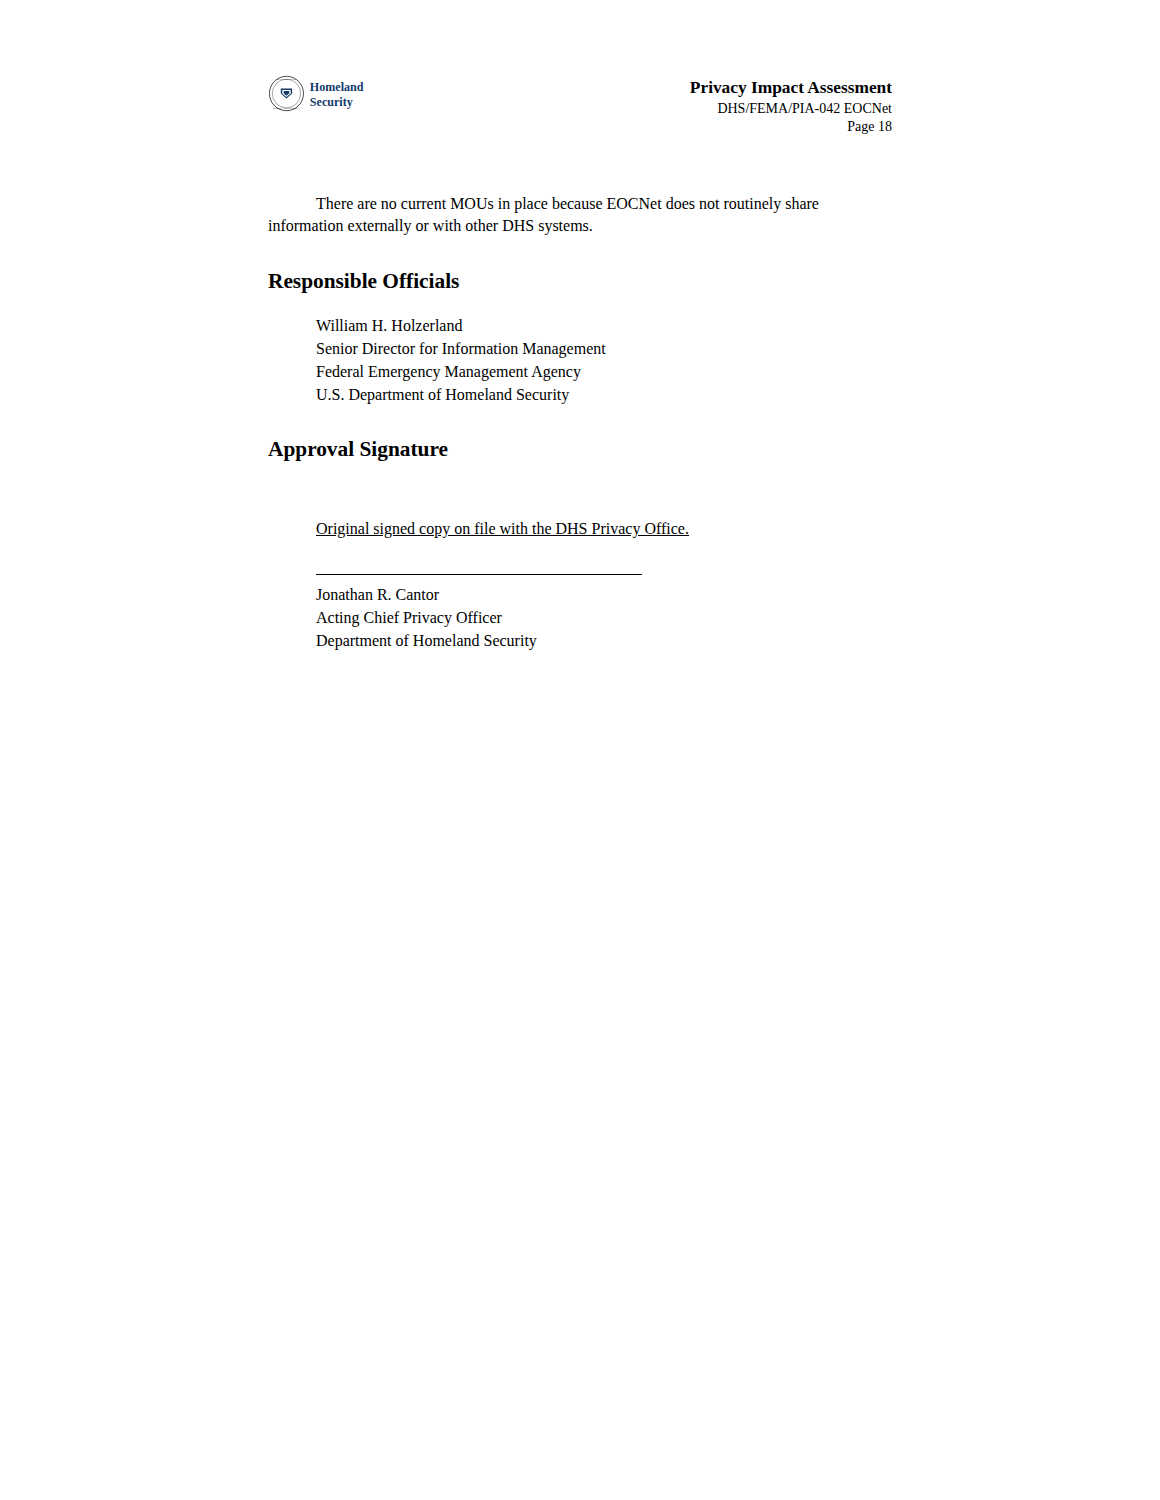Privacy Impact Assessment DHS/FEMA/PIA-042 EOCNet Page 18
There are no current MOUs in place because EOCNet does not routinely share information externally or with other DHS systems.
Responsible Officials
William H. Holzerland
Senior Director for Information Management
Federal Emergency Management Agency
U.S. Department of Homeland Security
Approval Signature
Original signed copy on file with the DHS Privacy Office.
Jonathan R. Cantor
Acting Chief Privacy Officer
Department of Homeland Security